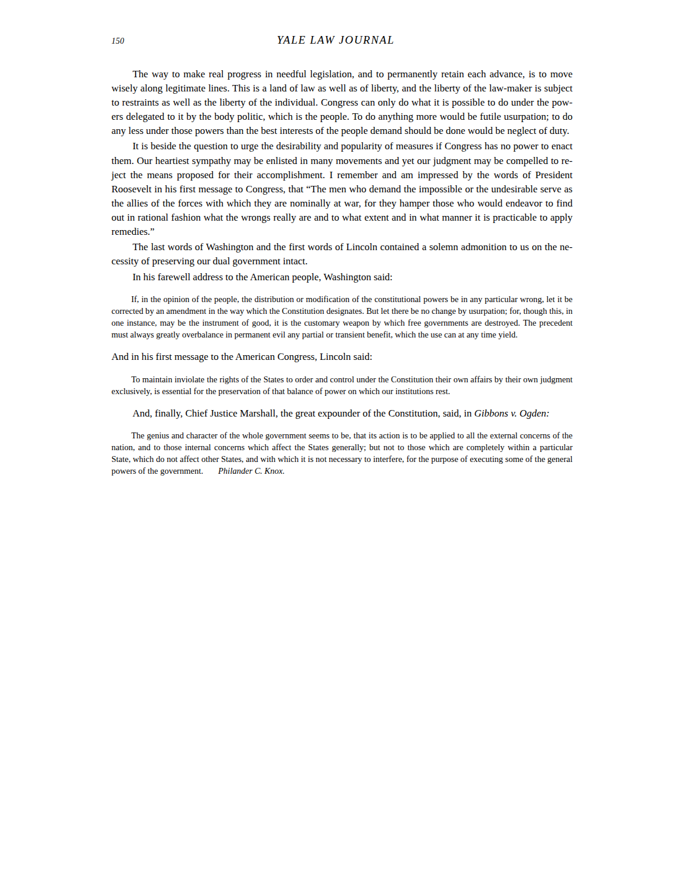150
YALE LAW JOURNAL
The way to make real progress in needful legislation, and to permanently retain each advance, is to move wisely along legitimate lines. This is a land of law as well as of liberty, and the liberty of the law-maker is subject to restraints as well as the liberty of the individual. Congress can only do what it is possible to do under the powers delegated to it by the body politic, which is the people. To do anything more would be futile usurpation; to do any less under those powers than the best interests of the people demand should be done would be neglect of duty.
It is beside the question to urge the desirability and popularity of measures if Congress has no power to enact them. Our heartiest sympathy may be enlisted in many movements and yet our judgment may be compelled to reject the means proposed for their accomplishment. I remember and am impressed by the words of President Roosevelt in his first message to Congress, that “The men who demand the impossible or the undesirable serve as the allies of the forces with which they are nominally at war, for they hamper those who would endeavor to find out in rational fashion what the wrongs really are and to what extent and in what manner it is practicable to apply remedies.”
The last words of Washington and the first words of Lincoln contained a solemn admonition to us on the necessity of preserving our dual government intact.
In his farewell address to the American people, Washington said:
If, in the opinion of the people, the distribution or modification of the constitutional powers be in any particular wrong, let it be corrected by an amendment in the way which the Constitution designates. But let there be no change by usurpation; for, though this, in one instance, may be the instrument of good, it is the customary weapon by which free governments are destroyed. The precedent must always greatly overbalance in permanent evil any partial or transient benefit, which the use can at any time yield.
And in his first message to the American Congress, Lincoln said:
To maintain inviolate the rights of the States to order and control under the Constitution their own affairs by their own judgment exclusively, is essential for the preservation of that balance of power on which our institutions rest.
And, finally, Chief Justice Marshall, the great expounder of the Constitution, said, in Gibbons v. Ogden:
The genius and character of the whole government seems to be, that its action is to be applied to all the external concerns of the nation, and to those internal concerns which affect the States generally; but not to those which are completely within a particular State, which do not affect other States, and with which it is not necessary to interfere, for the purpose of executing some of the general powers of the government. Philander C. Knox.